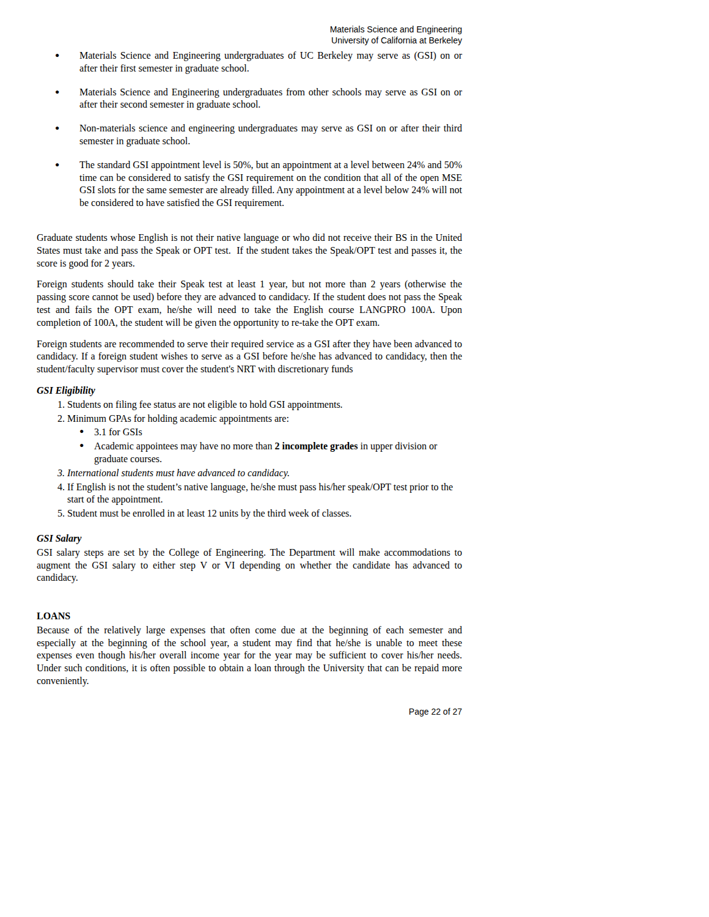Materials Science and Engineering
University of California at Berkeley
Materials Science and Engineering undergraduates of UC Berkeley may serve as (GSI) on or after their first semester in graduate school.
Materials Science and Engineering undergraduates from other schools may serve as GSI on or after their second semester in graduate school.
Non-materials science and engineering undergraduates may serve as GSI on or after their third semester in graduate school.
The standard GSI appointment level is 50%, but an appointment at a level between 24% and 50% time can be considered to satisfy the GSI requirement on the condition that all of the open MSE GSI slots for the same semester are already filled. Any appointment at a level below 24% will not be considered to have satisfied the GSI requirement.
Graduate students whose English is not their native language or who did not receive their BS in the United States must take and pass the Speak or OPT test. If the student takes the Speak/OPT test and passes it, the score is good for 2 years.
Foreign students should take their Speak test at least 1 year, but not more than 2 years (otherwise the passing score cannot be used) before they are advanced to candidacy. If the student does not pass the Speak test and fails the OPT exam, he/she will need to take the English course LANGPRO 100A. Upon completion of 100A, the student will be given the opportunity to re-take the OPT exam.
Foreign students are recommended to serve their required service as a GSI after they have been advanced to candidacy. If a foreign student wishes to serve as a GSI before he/she has advanced to candidacy, then the student/faculty supervisor must cover the student's NRT with discretionary funds
GSI Eligibility
Students on filing fee status are not eligible to hold GSI appointments.
Minimum GPAs for holding academic appointments are:
3.1 for GSIs
Academic appointees may have no more than 2 incomplete grades in upper division or graduate courses.
International students must have advanced to candidacy.
If English is not the student’s native language, he/she must pass his/her speak/OPT test prior to the start of the appointment.
Student must be enrolled in at least 12 units by the third week of classes.
GSI Salary
GSI salary steps are set by the College of Engineering. The Department will make accommodations to augment the GSI salary to either step V or VI depending on whether the candidate has advanced to candidacy.
LOANS
Because of the relatively large expenses that often come due at the beginning of each semester and especially at the beginning of the school year, a student may find that he/she is unable to meet these expenses even though his/her overall income year for the year may be sufficient to cover his/her needs. Under such conditions, it is often possible to obtain a loan through the University that can be repaid more conveniently.
Page 22 of 27